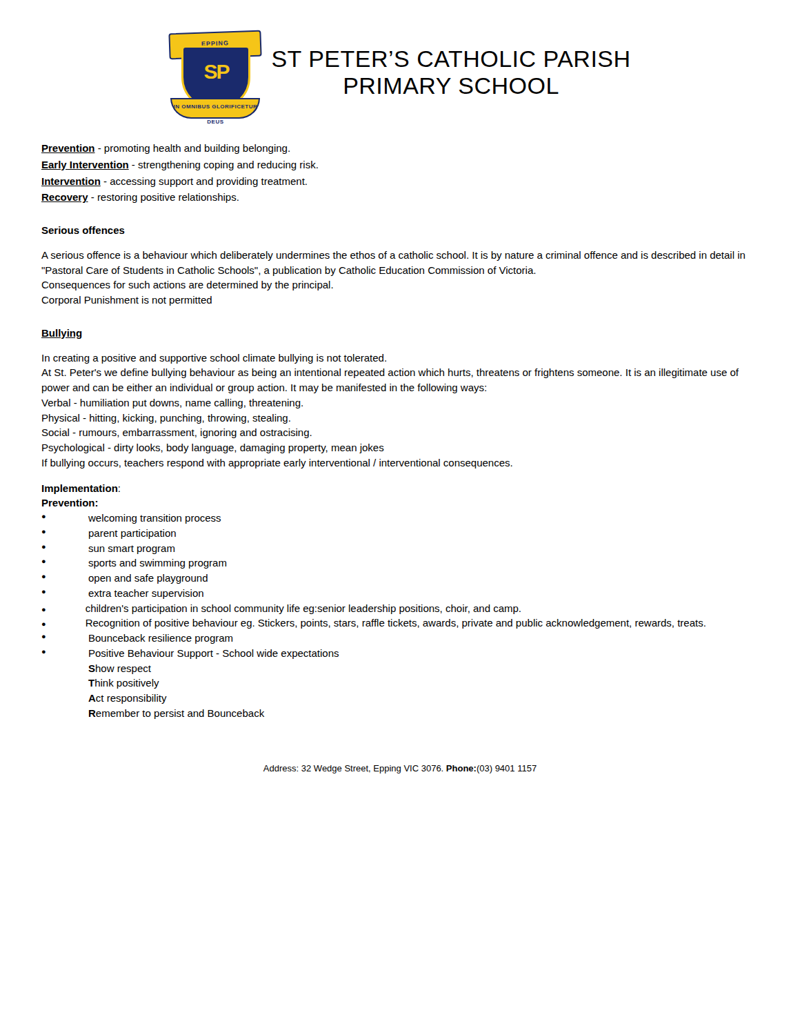EPPING
SP
IN OMNIBUS GLORIFICETUR DEUS
ST PETER’S CATHOLIC PARISH
PRIMARY SCHOOL
Prevention - promoting health and building belonging.
Early Intervention - strengthening coping and reducing risk.
Intervention - accessing support and providing treatment.
Recovery - restoring positive relationships.
Serious offences
A serious offence is a behaviour which deliberately undermines the ethos of a catholic school. It is by nature a criminal offence and is described in detail in "Pastoral Care of Students in Catholic Schools", a publication by Catholic Education Commission of Victoria.
Consequences for such actions are determined by the principal.
Corporal Punishment is not permitted
Bullying
In creating a positive and supportive school climate bullying is not tolerated.
At St. Peter's we define bullying behaviour as being an intentional repeated action which hurts, threatens or frightens someone. It is an illegitimate use of power and can be either an individual or group action. It may be manifested in the following ways:
Verbal - humiliation put downs, name calling, threatening.
Physical - hitting, kicking, punching, throwing, stealing.
Social - rumours, embarrassment, ignoring and ostracising.
Psychological - dirty looks, body language, damaging property, mean jokes
If bullying occurs, teachers respond with appropriate early interventional / interventional consequences.
Implementation:
Prevention:
welcoming transition process
parent participation
sun smart program
sports and swimming program
open and safe playground
extra teacher supervision
children's participation in school community life eg:senior leadership positions, choir, and camp.
Recognition of positive behaviour eg. Stickers, points, stars, raffle tickets, awards, private and public acknowledgement, rewards, treats.
Bounceback resilience program
Positive Behaviour Support - School wide expectations
Show respect
Think positively
Act responsibility
Remember to persist and Bounceback
Address: 32 Wedge Street, Epping VIC 3076. Phone:(03) 9401 1157